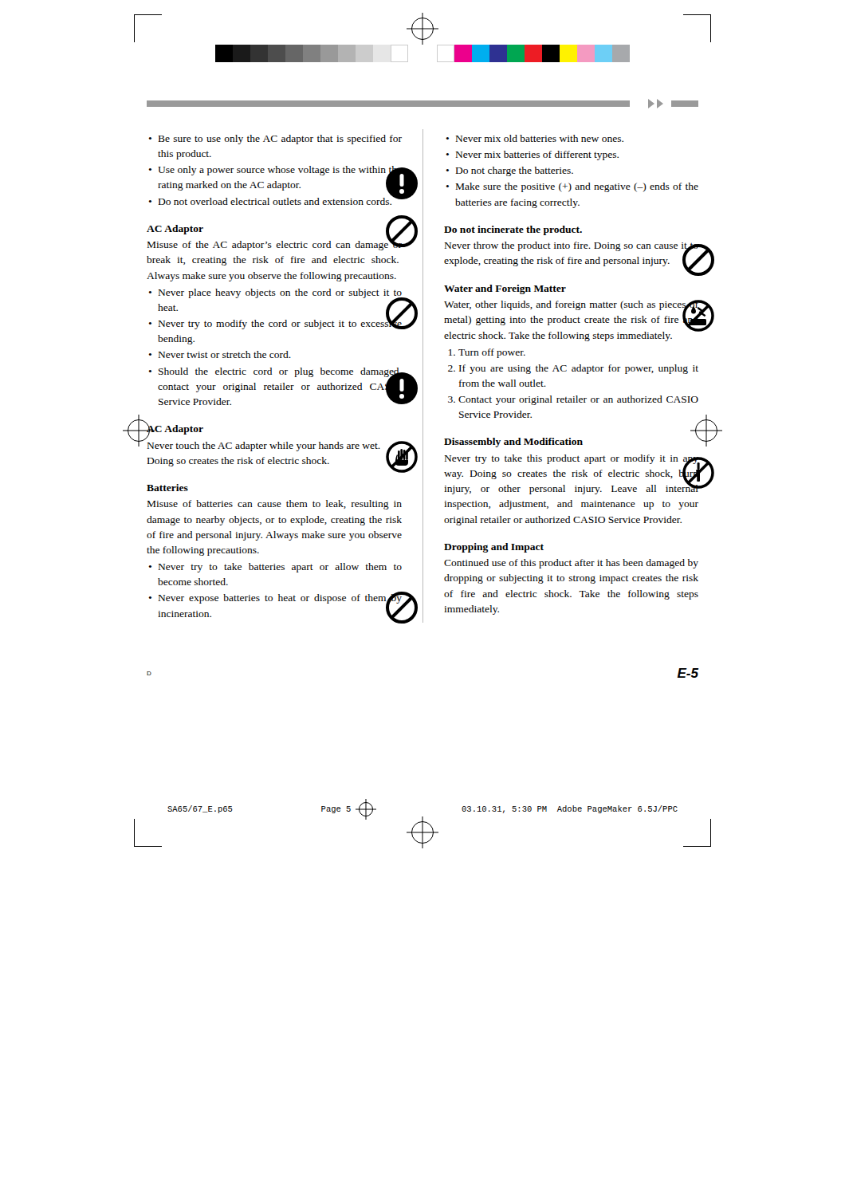Be sure to use only the AC adaptor that is specified for this product.
Use only a power source whose voltage is the within the rating marked on the AC adaptor.
Do not overload electrical outlets and extension cords.
AC Adaptor
Misuse of the AC adaptor’s electric cord can damage or break it, creating the risk of fire and electric shock. Always make sure you observe the following precautions.
Never place heavy objects on the cord or subject it to heat.
Never try to modify the cord or subject it to excessive bending.
Never twist or stretch the cord.
Should the electric cord or plug become damaged, contact your original retailer or authorized CASIO Service Provider.
AC Adaptor
Never touch the AC adapter while your hands are wet.
Doing so creates the risk of electric shock.
Batteries
Misuse of batteries can cause them to leak, resulting in damage to nearby objects, or to explode, creating the risk of fire and personal injury. Always make sure you observe the following precautions.
Never try to take batteries apart or allow them to become shorted.
Never expose batteries to heat or dispose of them by incineration.
Never mix old batteries with new ones.
Never mix batteries of different types.
Do not charge the batteries.
Make sure the positive (+) and negative (–) ends of the batteries are facing correctly.
Do not incinerate the product.
Never throw the product into fire. Doing so can cause it to explode, creating the risk of fire and personal injury.
Water and Foreign Matter
Water, other liquids, and foreign matter (such as pieces of metal) getting into the product create the risk of fire and electric shock. Take the following steps immediately.
Turn off power.
If you are using the AC adaptor for power, unplug it from the wall outlet.
Contact your original retailer or an authorized CASIO Service Provider.
Disassembly and Modification
Never try to take this product apart or modify it in any way. Doing so creates the risk of electric shock, burn injury, or other personal injury. Leave all internal inspection, adjustment, and maintenance up to your original retailer or authorized CASIO Service Provider.
Dropping and Impact
Continued use of this product after it has been damaged by dropping or subjecting it to strong impact creates the risk of fire and electric shock. Take the following steps immediately.
D
E-5
SA65/67_E.p65
Page 5
03.10.31, 5:30 PM Adobe PageMaker 6.5J/PPC